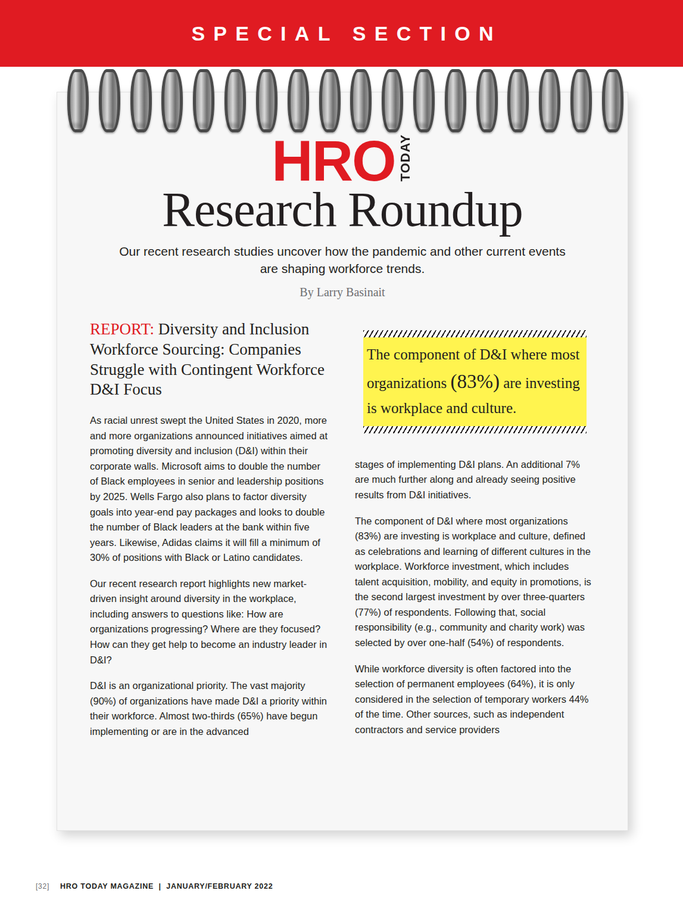SPECIAL SECTION
HRO TODAY
Research Roundup
Our recent research studies uncover how the pandemic and other current events are shaping workforce trends.
By Larry Basinait
REPORT: Diversity and Inclusion Workforce Sourcing: Companies Struggle with Contingent Workforce D&I Focus
As racial unrest swept the United States in 2020, more and more organizations announced initiatives aimed at promoting diversity and inclusion (D&I) within their corporate walls. Microsoft aims to double the number of Black employees in senior and leadership positions by 2025. Wells Fargo also plans to factor diversity goals into year-end pay packages and looks to double the number of Black leaders at the bank within five years. Likewise, Adidas claims it will fill a minimum of 30% of positions with Black or Latino candidates.
Our recent research report highlights new market-driven insight around diversity in the workplace, including answers to questions like: How are organizations progressing? Where are they focused? How can they get help to become an industry leader in D&I?
D&I is an organizational priority. The vast majority (90%) of organizations have made D&I a priority within their workforce. Almost two-thirds (65%) have begun implementing or are in the advanced
The component of D&I where most organizations (83%) are investing is workplace and culture.
stages of implementing D&I plans. An additional 7% are much further along and already seeing positive results from D&I initiatives.
The component of D&I where most organizations (83%) are investing is workplace and culture, defined as celebrations and learning of different cultures in the workplace. Workforce investment, which includes talent acquisition, mobility, and equity in promotions, is the second largest investment by over three-quarters (77%) of respondents. Following that, social responsibility (e.g., community and charity work) was selected by over one-half (54%) of respondents.
While workforce diversity is often factored into the selection of permanent employees (64%), it is only considered in the selection of temporary workers 44% of the time. Other sources, such as independent contractors and service providers
[32] HRO TODAY MAGAZINE | JANUARY/FEBRUARY 2022